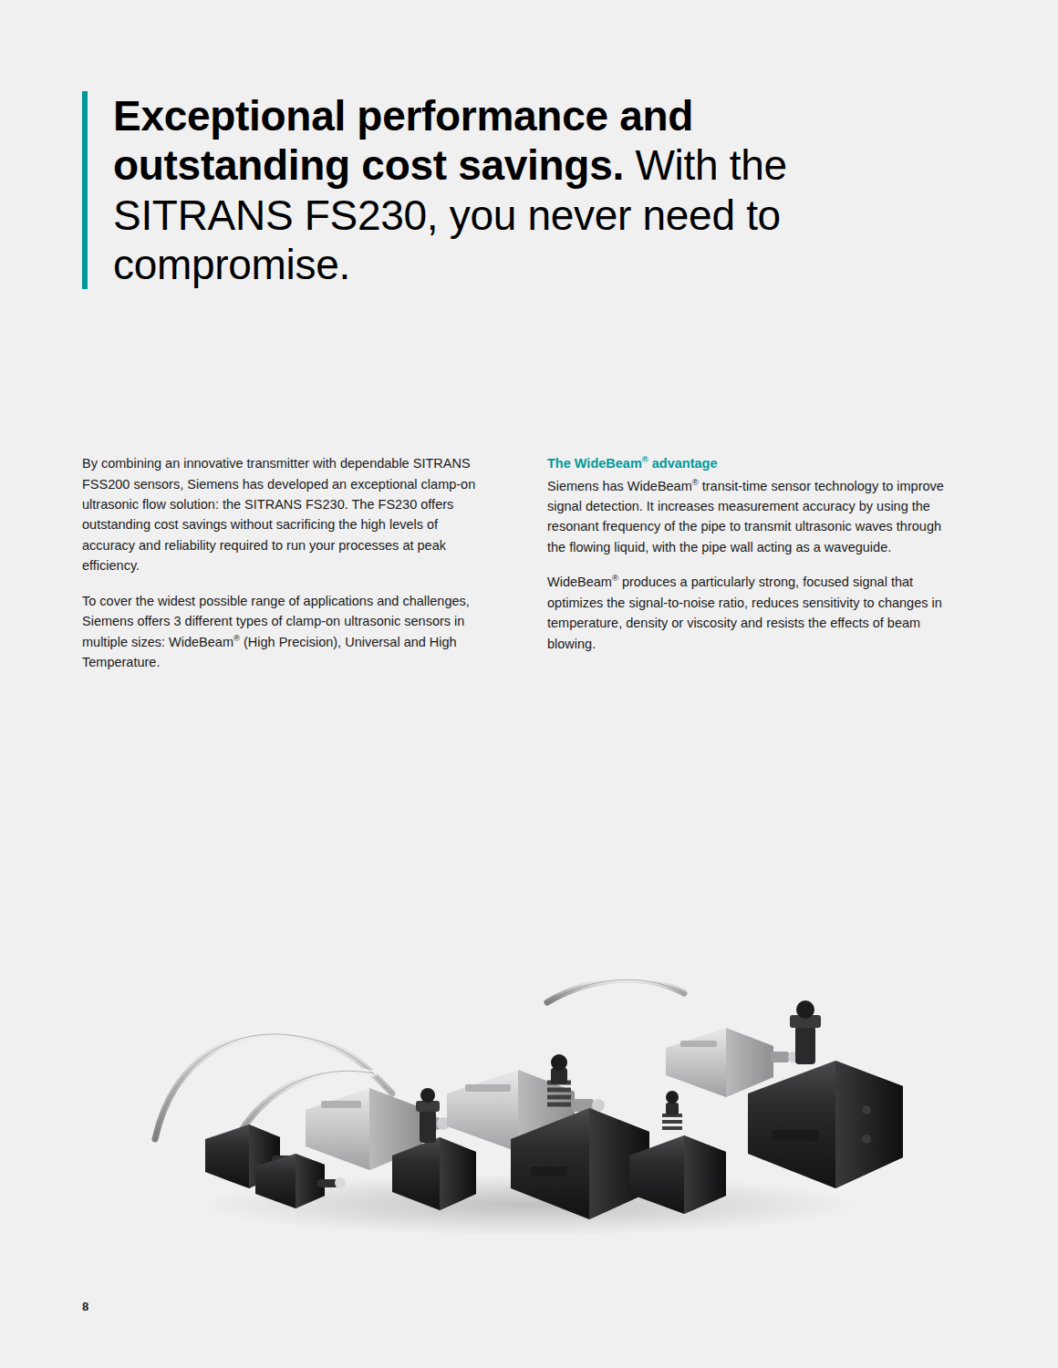Exceptional performance and outstanding cost savings. With the SITRANS FS230, you never need to compromise.
By combining an innovative transmitter with dependable SITRANS FSS200 sensors, Siemens has developed an exceptional clamp-on ultrasonic flow solution: the SITRANS FS230. The FS230 offers outstanding cost savings without sacrificing the high levels of accuracy and reliability required to run your processes at peak efficiency.
To cover the widest possible range of applications and challenges, Siemens offers 3 different types of clamp-on ultrasonic sensors in multiple sizes: WideBeam® (High Precision), Universal and High Temperature.
The WideBeam® advantage
Siemens has WideBeam® transit-time sensor technology to improve signal detection. It increases measurement accuracy by using the resonant frequency of the pipe to transmit ultrasonic waves through the flowing liquid, with the pipe wall acting as a waveguide.
WideBeam® produces a particularly strong, focused signal that optimizes the signal-to-noise ratio, reduces sensitivity to changes in temperature, density or viscosity and resists the effects of beam blowing.
8